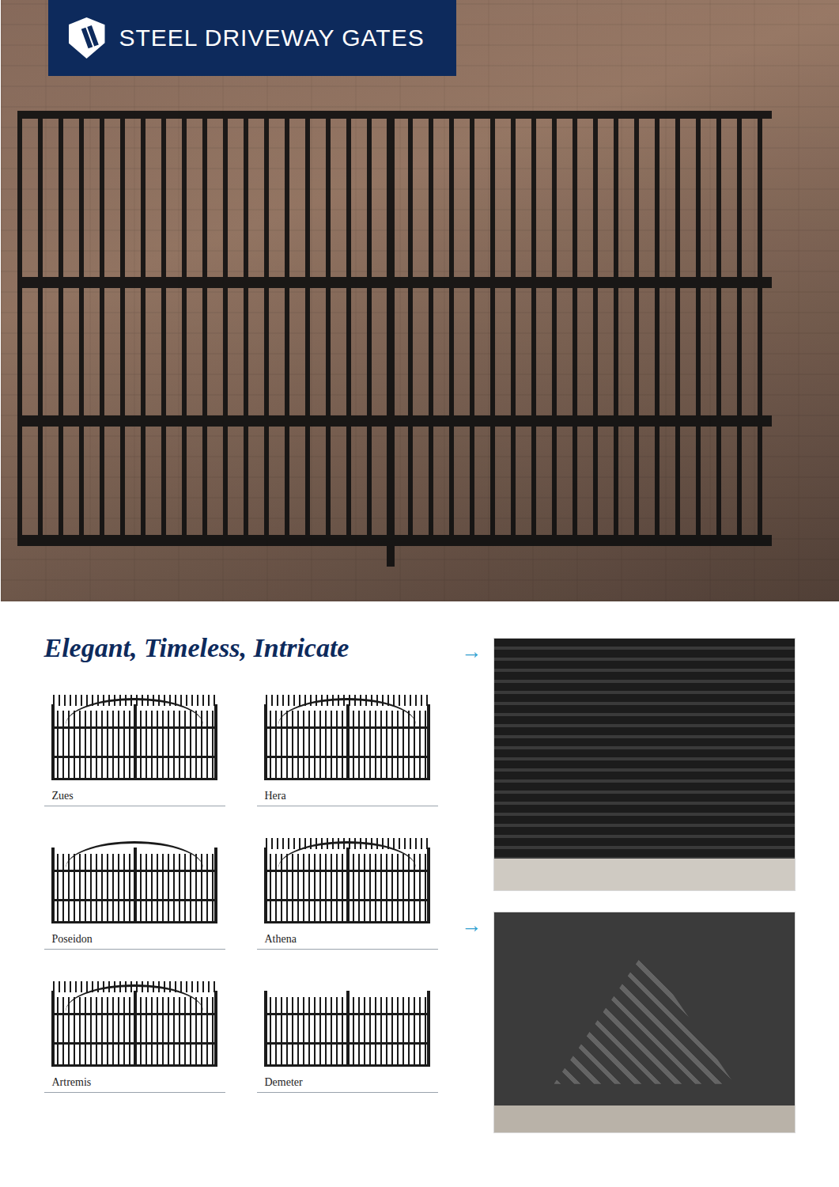Steel Driveway Gates
Elegant, Timeless, Intricate
Zues
Hera
Poseidon
Athena
Artremis
Demeter
→
→